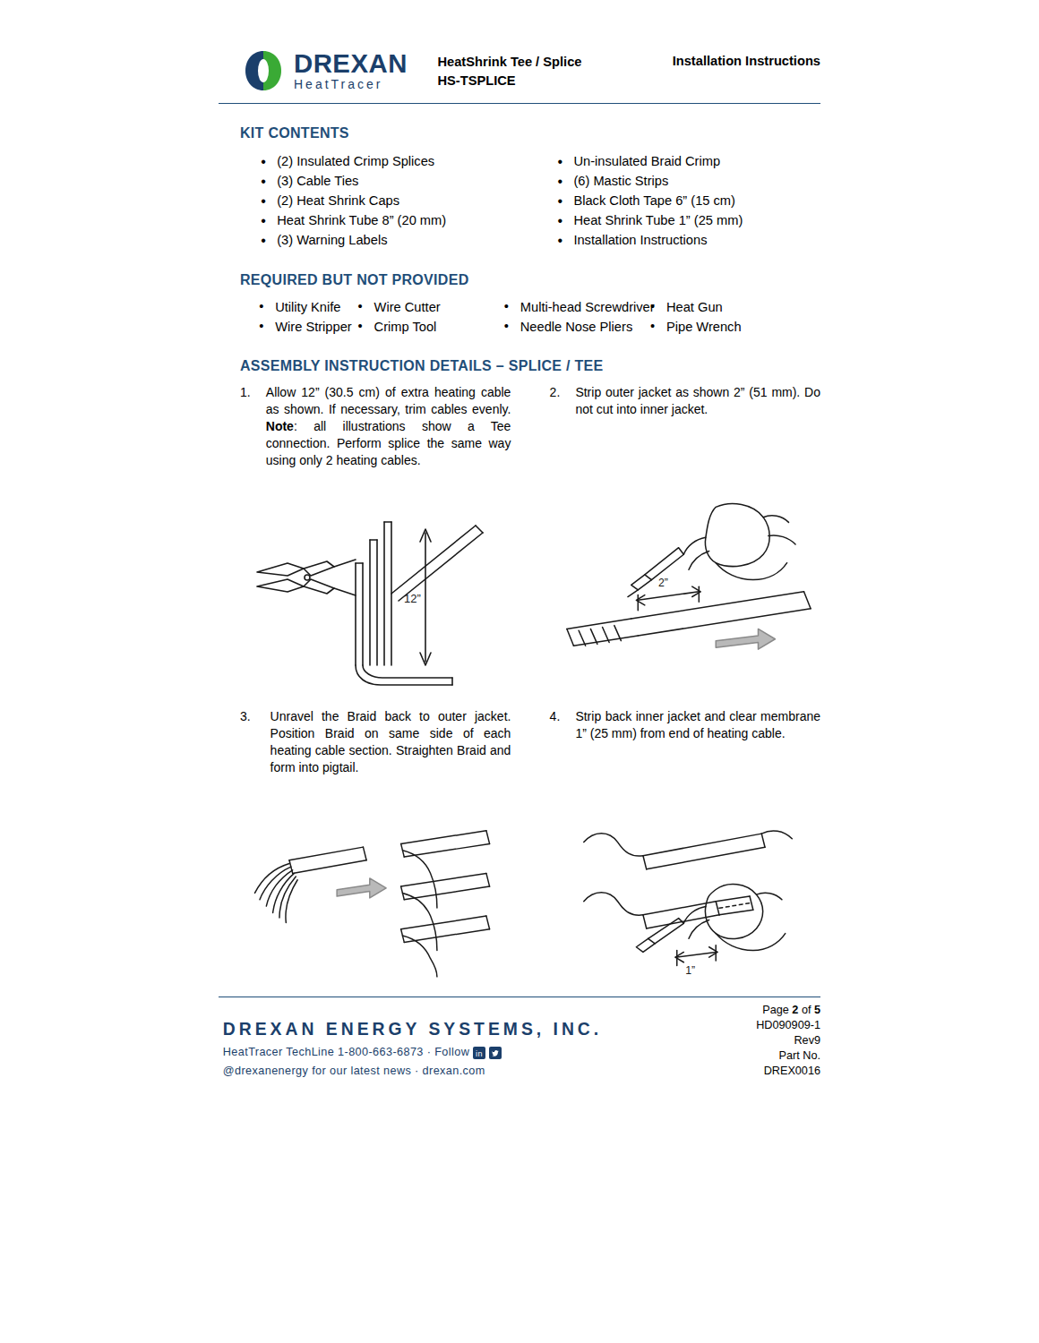DREXAN
HeatTracer
HeatShrink Tee / Splice
HS-TSPLICE
Installation Instructions
KIT CONTENTS
(2) Insulated Crimp Splices
(3) Cable Ties
(2) Heat Shrink Caps
Heat Shrink Tube 8” (20 mm)
(3) Warning Labels
Un-insulated Braid Crimp
(6) Mastic Strips
Black Cloth Tape 6” (15 cm)
Heat Shrink Tube 1” (25 mm)
Installation Instructions
REQUIRED BUT NOT PROVIDED
Utility Knife
Wire Cutter
Multi-head Screwdriver
Heat Gun
Wire Stripper
Crimp Tool
Needle Nose Pliers
Pipe Wrench
ASSEMBLY INSTRUCTION DETAILS – SPLICE / TEE
1.
Allow 12” (30.5 cm) of extra heating cable as shown. If necessary, trim cables evenly. Note: all illustrations show a Tee connection. Perform splice the same way using only 2 heating cables.
12”
2.
Strip outer jacket as shown 2” (51 mm). Do not cut into inner jacket.
2”
3.
Unravel the Braid back to outer jacket. Position Braid on same side of each heating cable section. Straighten Braid and form into pigtail.
4.
Strip back inner jacket and clear membrane 1” (25 mm) from end of heating cable.
1”
DREXAN ENERGY SYSTEMS, INC.
HeatTracer TechLine 1-800-663-6873 · Follow in @drexanenergy for our latest news · drexan.com
Page 2 of 5
HD090909-1 Rev9
Part No. DREX0016